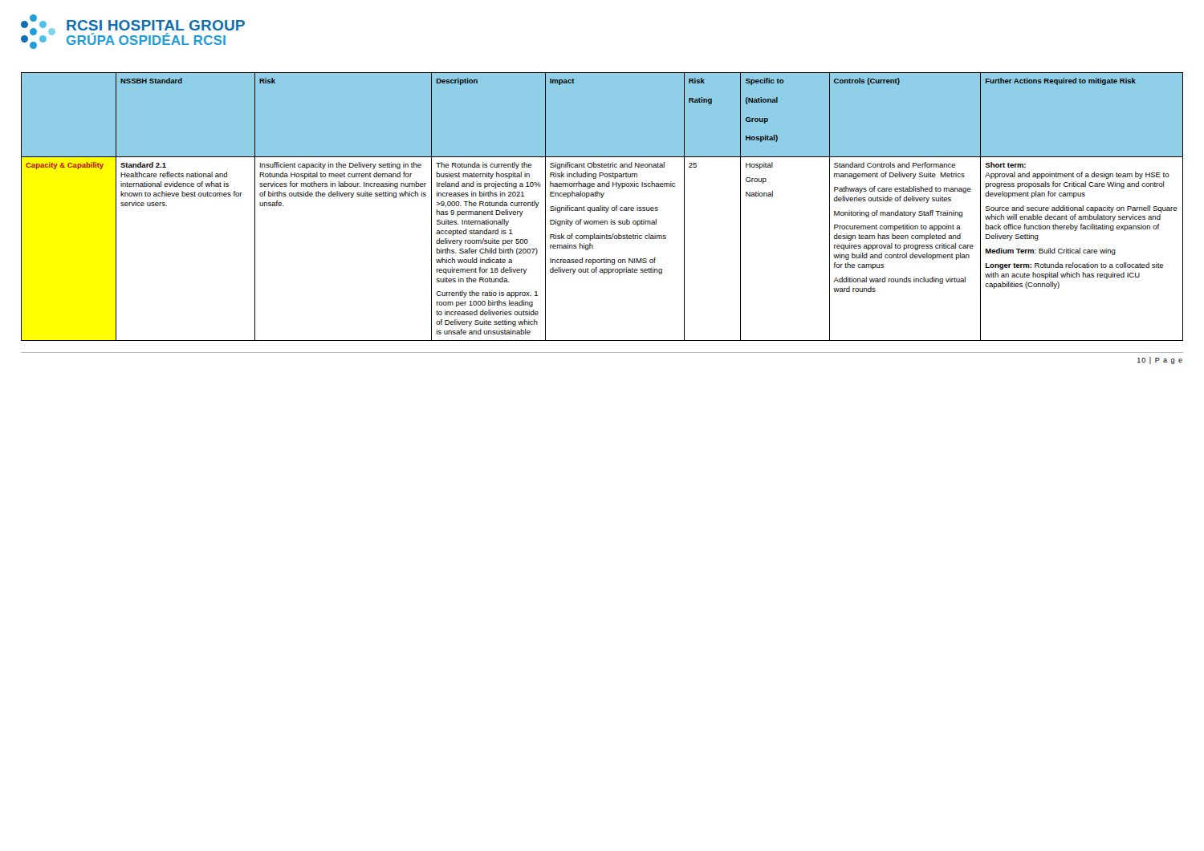RCSI HOSPITAL GROUP
GRÚPA OSPIDÉAL RCSI
| | NSSBH Standard | Risk | Description | Impact | Risk Rating | Specific to (National Group Hospital) | Controls (Current) | Further Actions Required to mitigate Risk |
| --- | --- | --- | --- | --- | --- | --- | --- | --- |
| Capacity & Capability | Standard 2.1 Healthcare reflects national and international evidence of what is known to achieve best outcomes for service users. | Insufficient capacity in the Delivery setting in the Rotunda Hospital to meet current demand for services for mothers in labour. Increasing number of births outside the delivery suite setting which is unsafe. | The Rotunda is currently the busiest maternity hospital in Ireland and is projecting a 10% increases in births in 2021 >9,000. The Rotunda currently has 9 permanent Delivery Suites. Internationally accepted standard is 1 delivery room/suite per 500 births. Safer Child birth (2007) which would indicate a requirement for 18 delivery suites in the Rotunda. Currently the ratio is approx. 1 room per 1000 births leading to increased deliveries outside of Delivery Suite setting which is unsafe and unsustainable | Significant Obstetric and Neonatal Risk including Postpartum haemorrhage and Hypoxic Ischaemic Encephalopathy Significant quality of care issues Dignity of women is sub optimal Risk of complaints/obstetric claims remains high Increased reporting on NIMS of delivery out of appropriate setting | 25 | Hospital Group National | Standard Controls and Performance management of Delivery Suite Metrics Pathways of care established to manage deliveries outside of delivery suites Monitoring of mandatory Staff Training Procurement competition to appoint a design team has been completed and requires approval to progress critical care wing build and control development plan for the campus Additional ward rounds including virtual ward rounds | Short term: Approval and appointment of a design team by HSE to progress proposals for Critical Care Wing and control development plan for campus Source and secure additional capacity on Parnell Square which will enable decant of ambulatory services and back office function thereby facilitating expansion of Delivery Setting Medium Term : Build Critical care wing Longer term: Rotunda relocation to a collocated site with an acute hospital which has required ICU capabilities (Connolly) |
10 | P a g e